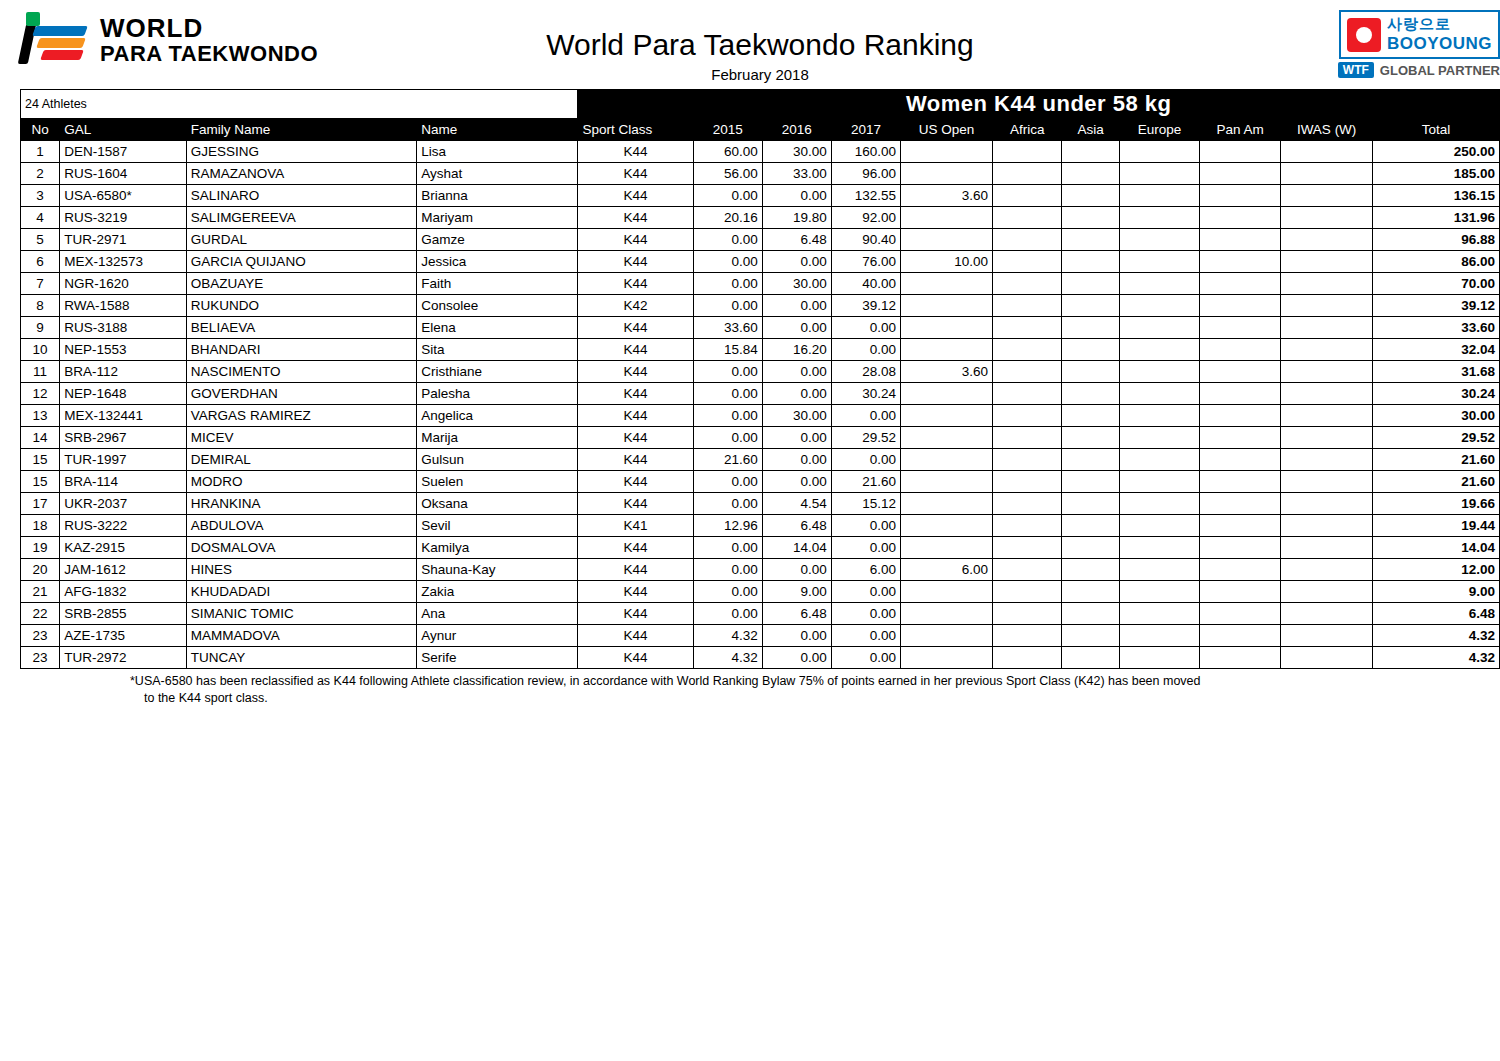WORLD
PARA TAEKWONDO
World Para Taekwondo Ranking
February 2018
사랑으로
BOOYOUNG
WTF GLOBAL PARTNER
| 24 Athletes | Women K44 under 58 kg |
| No | GAL | Family Name | Name | Sport Class | 2015 | 2016 | 2017 | US Open | Africa | Asia | Europe | Pan Am | IWAS (W) | Total |
| 1 | DEN-1587 | GJESSING | Lisa | K44 | 60.00 | 30.00 | 160.00 | | | | | | | 250.00 |
| 2 | RUS-1604 | RAMAZANOVA | Ayshat | K44 | 56.00 | 33.00 | 96.00 | | | | | | | 185.00 |
| 3 | USA-6580* | SALINARO | Brianna | K44 | 0.00 | 0.00 | 132.55 | 3.60 | | | | | | 136.15 |
| 4 | RUS-3219 | SALIMGEREEVA | Mariyam | K44 | 20.16 | 19.80 | 92.00 | | | | | | | 131.96 |
| 5 | TUR-2971 | GURDAL | Gamze | K44 | 0.00 | 6.48 | 90.40 | | | | | | | 96.88 |
| 6 | MEX-132573 | GARCIA QUIJANO | Jessica | K44 | 0.00 | 0.00 | 76.00 | 10.00 | | | | | | 86.00 |
| 7 | NGR-1620 | OBAZUAYE | Faith | K44 | 0.00 | 30.00 | 40.00 | | | | | | | 70.00 |
| 8 | RWA-1588 | RUKUNDO | Consolee | K42 | 0.00 | 0.00 | 39.12 | | | | | | | 39.12 |
| 9 | RUS-3188 | BELIAEVA | Elena | K44 | 33.60 | 0.00 | 0.00 | | | | | | | 33.60 |
| 10 | NEP-1553 | BHANDARI | Sita | K44 | 15.84 | 16.20 | 0.00 | | | | | | | 32.04 |
| 11 | BRA-112 | NASCIMENTO | Cristhiane | K44 | 0.00 | 0.00 | 28.08 | 3.60 | | | | | | 31.68 |
| 12 | NEP-1648 | GOVERDHAN | Palesha | K44 | 0.00 | 0.00 | 30.24 | | | | | | | 30.24 |
| 13 | MEX-132441 | VARGAS RAMIREZ | Angelica | K44 | 0.00 | 30.00 | 0.00 | | | | | | | 30.00 |
| 14 | SRB-2967 | MICEV | Marija | K44 | 0.00 | 0.00 | 29.52 | | | | | | | 29.52 |
| 15 | TUR-1997 | DEMIRAL | Gulsun | K44 | 21.60 | 0.00 | 0.00 | | | | | | | 21.60 |
| 15 | BRA-114 | MODRO | Suelen | K44 | 0.00 | 0.00 | 21.60 | | | | | | | 21.60 |
| 17 | UKR-2037 | HRANKINA | Oksana | K44 | 0.00 | 4.54 | 15.12 | | | | | | | 19.66 |
| 18 | RUS-3222 | ABDULOVA | Sevil | K41 | 12.96 | 6.48 | 0.00 | | | | | | | 19.44 |
| 19 | KAZ-2915 | DOSMALOVA | Kamilya | K44 | 0.00 | 14.04 | 0.00 | | | | | | | 14.04 |
| 20 | JAM-1612 | HINES | Shauna-Kay | K44 | 0.00 | 0.00 | 6.00 | 6.00 | | | | | | 12.00 |
| 21 | AFG-1832 | KHUDADADI | Zakia | K44 | 0.00 | 9.00 | 0.00 | | | | | | | 9.00 |
| 22 | SRB-2855 | SIMANIC TOMIC | Ana | K44 | 0.00 | 6.48 | 0.00 | | | | | | | 6.48 |
| 23 | AZE-1735 | MAMMADOVA | Aynur | K44 | 4.32 | 0.00 | 0.00 | | | | | | | 4.32 |
| 23 | TUR-2972 | TUNCAY | Serife | K44 | 4.32 | 0.00 | 0.00 | | | | | | | 4.32 |
*USA-6580 has been reclassified as K44 following Athlete classification review, in accordance with World Ranking Bylaw 75% of points earned in her previous Sport Class (K42) has been moved to the K44 sport class.